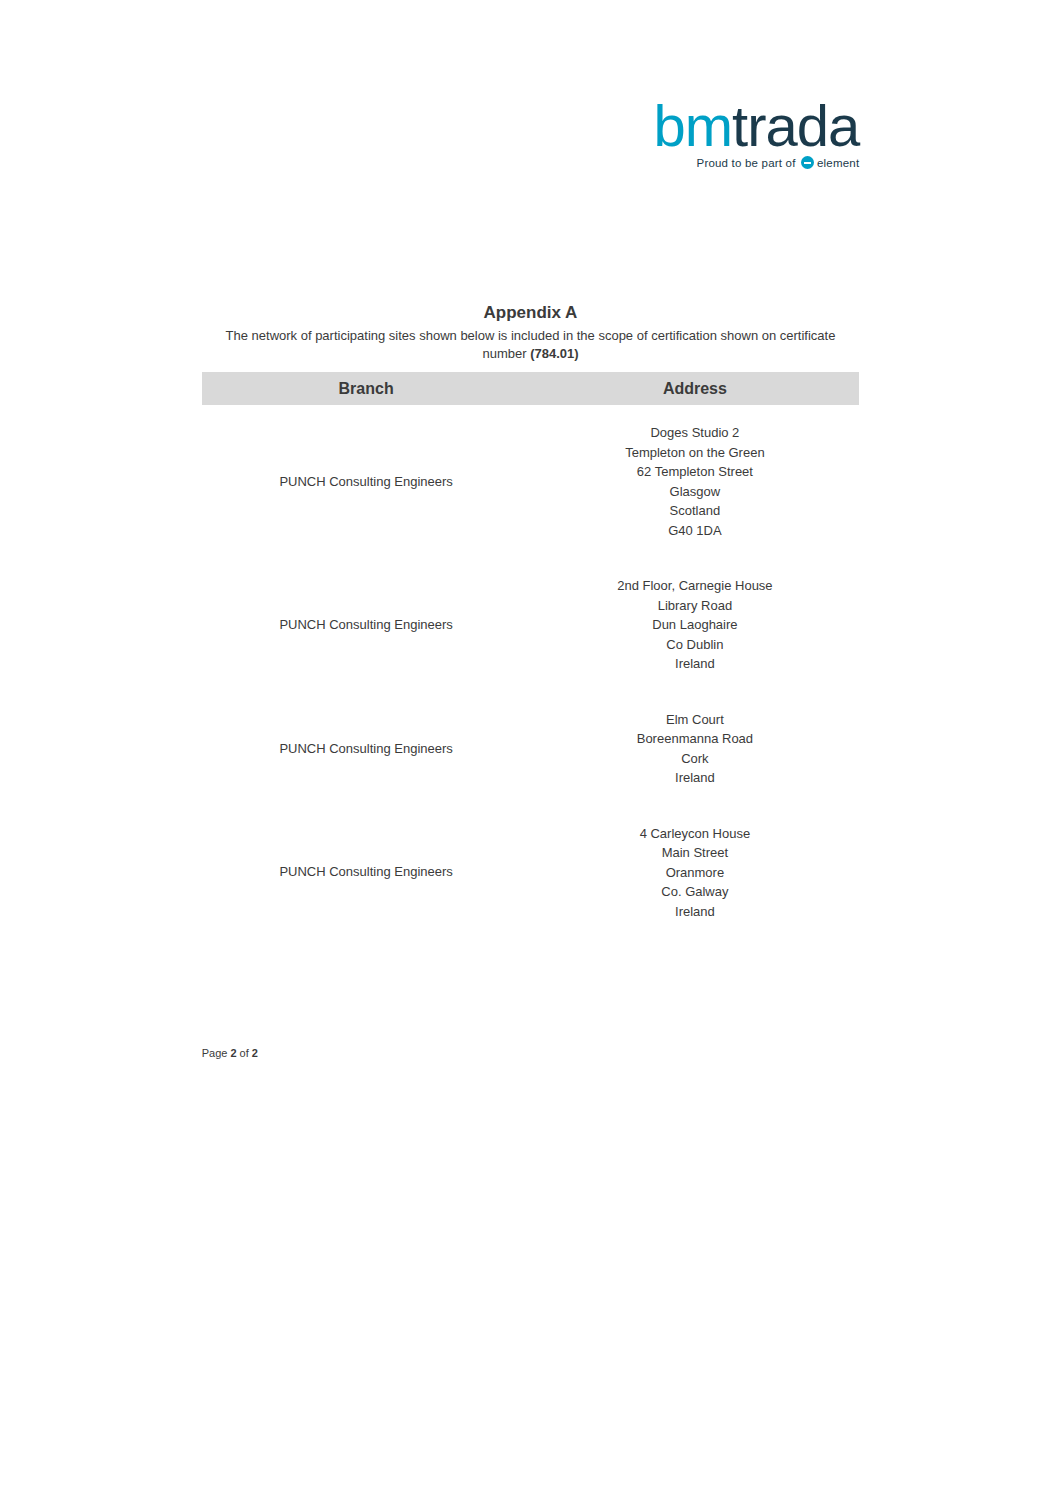bmtrada
Proud to be part of element
Appendix A
The network of participating sites shown below is included in the scope of certification shown on certificate
number (784.01)
| Branch | Address |
| --- | --- |
| PUNCH Consulting Engineers | Doges Studio 2 Templeton on the Green 62 Templeton Street Glasgow Scotland G40 1DA |
| PUNCH Consulting Engineers | 2nd Floor, Carnegie House Library Road Dun Laoghaire Co Dublin Ireland |
| PUNCH Consulting Engineers | Elm Court Boreenmanna Road Cork Ireland |
| PUNCH Consulting Engineers | 4 Carleycon House Main Street Oranmore Co. Galway Ireland |
Page 2 of 2